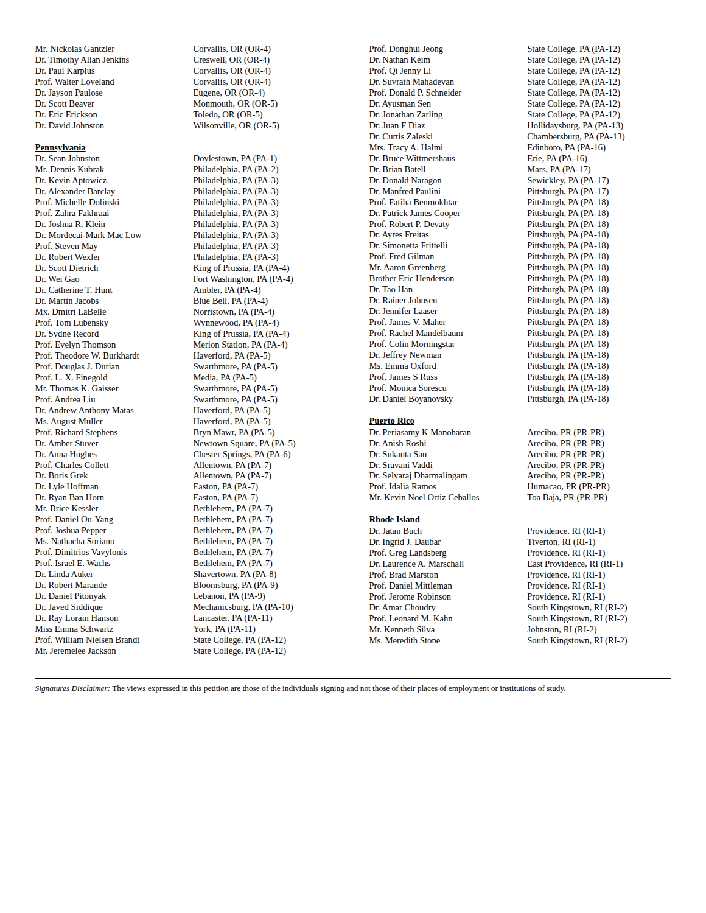Mr. Nickolas Gantzler Corvallis, OR (OR-4)
Dr. Timothy Allan Jenkins Creswell, OR (OR-4)
Dr. Paul Karplus Corvallis, OR (OR-4)
Prof. Walter Loveland Corvallis, OR (OR-4)
Dr. Jayson Paulose Eugene, OR (OR-4)
Dr. Scott Beaver Monmouth, OR (OR-5)
Dr. Eric Erickson Toledo, OR (OR-5)
Dr. David Johnston Wilsonville, OR (OR-5)
Pennsylvania
Dr. Sean Johnston Doylestown, PA (PA-1)
Mr. Dennis Kubrak Philadelphia, PA (PA-2)
Dr. Kevin Aptowicz Philadelphia, PA (PA-3)
Dr. Alexander Barclay Philadelphia, PA (PA-3)
Prof. Michelle Dolinski Philadelphia, PA (PA-3)
Prof. Zahra Fakhraai Philadelphia, PA (PA-3)
Dr. Joshua R. Klein Philadelphia, PA (PA-3)
Dr. Mordecai-Mark Mac Low Philadelphia, PA (PA-3)
Prof. Steven May Philadelphia, PA (PA-3)
Dr. Robert Wexler Philadelphia, PA (PA-3)
Dr. Scott Dietrich King of Prussia, PA (PA-4)
Dr. Wei Gao Fort Washington, PA (PA-4)
Dr. Catherine T. Hunt Ambler, PA (PA-4)
Dr. Martin Jacobs Blue Bell, PA (PA-4)
Mx. Dmitri LaBelle Norristown, PA (PA-4)
Prof. Tom Lubensky Wynnewood, PA (PA-4)
Dr. Sydne Record King of Prussia, PA (PA-4)
Prof. Evelyn Thomson Merion Station, PA (PA-4)
Prof. Theodore W. Burkhardt Haverford, PA (PA-5)
Prof. Douglas J. Durian Swarthmore, PA (PA-5)
Prof. L. X. Finegold Media, PA (PA-5)
Mr. Thomas K. Gaisser Swarthmore, PA (PA-5)
Prof. Andrea Liu Swarthmore, PA (PA-5)
Dr. Andrew Anthony Matas Haverford, PA (PA-5)
Ms. August Muller Haverford, PA (PA-5)
Prof. Richard Stephens Bryn Mawr, PA (PA-5)
Dr. Amber Stuver Newtown Square, PA (PA-5)
Dr. Anna Hughes Chester Springs, PA (PA-6)
Prof. Charles Collett Allentown, PA (PA-7)
Dr. Boris Grek Allentown, PA (PA-7)
Dr. Lyle Hoffman Easton, PA (PA-7)
Dr. Ryan Ban Horn Easton, PA (PA-7)
Mr. Brice Kessler Bethlehem, PA (PA-7)
Prof. Daniel Ou-Yang Bethlehem, PA (PA-7)
Prof. Joshua Pepper Bethlehem, PA (PA-7)
Ms. Nathacha Soriano Bethlehem, PA (PA-7)
Prof. Dimitrios Vavylonis Bethlehem, PA (PA-7)
Prof. Israel E. Wachs Bethlehem, PA (PA-7)
Dr. Linda Auker Shavertown, PA (PA-8)
Dr. Robert Marande Bloomsburg, PA (PA-9)
Dr. Daniel Pitonyak Lebanon, PA (PA-9)
Dr. Javed Siddique Mechanicsburg, PA (PA-10)
Dr. Ray Lorain Hanson Lancaster, PA (PA-11)
Miss Emma Schwartz York, PA (PA-11)
Prof. William Nielsen Brandt State College, PA (PA-12)
Mr. Jeremelee Jackson State College, PA (PA-12)
Prof. Donghui Jeong State College, PA (PA-12)
Dr. Nathan Keim State College, PA (PA-12)
Prof. Qi Jenny Li State College, PA (PA-12)
Dr. Suvrath Mahadevan State College, PA (PA-12)
Prof. Donald P. Schneider State College, PA (PA-12)
Dr. Ayusman Sen State College, PA (PA-12)
Dr. Jonathan Zarling State College, PA (PA-12)
Dr. Juan F Diaz Hollidaysburg, PA (PA-13)
Dr. Curtis Zaleski Chambersburg, PA (PA-13)
Mrs. Tracy A. Halmi Edinboro, PA (PA-16)
Dr. Bruce Wittmershaus Erie, PA (PA-16)
Dr. Brian Batell Mars, PA (PA-17)
Dr. Donald Naragon Sewickley, PA (PA-17)
Dr. Manfred Paulini Pittsburgh, PA (PA-17)
Prof. Fatiha Benmokhtar Pittsburgh, PA (PA-18)
Dr. Patrick James Cooper Pittsburgh, PA (PA-18)
Prof. Robert P. Devaty Pittsburgh, PA (PA-18)
Dr. Ayres Freitas Pittsburgh, PA (PA-18)
Dr. Simonetta Frittelli Pittsburgh, PA (PA-18)
Prof. Fred Gilman Pittsburgh, PA (PA-18)
Mr. Aaron Greenberg Pittsburgh, PA (PA-18)
Brother Eric Henderson Pittsburgh, PA (PA-18)
Dr. Tao Han Pittsburgh, PA (PA-18)
Dr. Rainer Johnsen Pittsburgh, PA (PA-18)
Dr. Jennifer Laaser Pittsburgh, PA (PA-18)
Prof. James V. Maher Pittsburgh, PA (PA-18)
Prof. Rachel Mandelbaum Pittsburgh, PA (PA-18)
Prof. Colin Morningstar Pittsburgh, PA (PA-18)
Dr. Jeffrey Newman Pittsburgh, PA (PA-18)
Ms. Emma Oxford Pittsburgh, PA (PA-18)
Prof. James S Russ Pittsburgh, PA (PA-18)
Prof. Monica Sorescu Pittsburgh, PA (PA-18)
Dr. Daniel Boyanovsky Pittsburgh, PA (PA-18)
Puerto Rico
Dr. Periasamy K Manoharan Arecibo, PR (PR-PR)
Dr. Anish Roshi Arecibo, PR (PR-PR)
Dr. Sukanta Sau Arecibo, PR (PR-PR)
Dr. Sravani Vaddi Arecibo, PR (PR-PR)
Dr. Selvaraj Dharmalingam Arecibo, PR (PR-PR)
Prof. Idalia Ramos Humacao, PR (PR-PR)
Mr. Kevin Noel Ortiz Ceballos Toa Baja, PR (PR-PR)
Rhode Island
Dr. Jatan Buch Providence, RI (RI-1)
Dr. Ingrid J. Daubar Tiverton, RI (RI-1)
Prof. Greg Landsberg Providence, RI (RI-1)
Dr. Laurence A. Marschall East Providence, RI (RI-1)
Prof. Brad Marston Providence, RI (RI-1)
Prof. Daniel Mittleman Providence, RI (RI-1)
Prof. Jerome Robinson Providence, RI (RI-1)
Dr. Amar Choudry South Kingstown, RI (RI-2)
Prof. Leonard M. Kahn South Kingstown, RI (RI-2)
Mr. Kenneth Silva Johnston, RI (RI-2)
Ms. Meredith Stone South Kingstown, RI (RI-2)
Signatures Disclaimer: The views expressed in this petition are those of the individuals signing and not those of their places of employment or institutions of study.